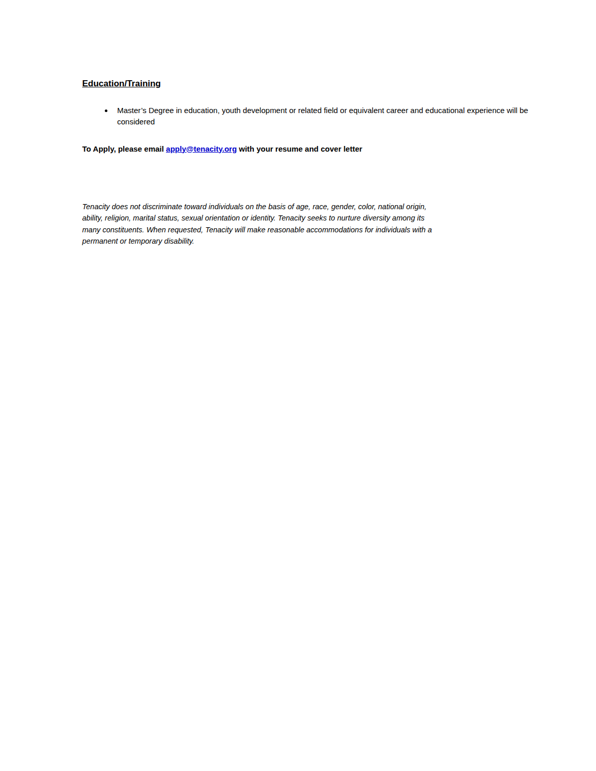Education/Training
Master’s Degree in education, youth development or related field or equivalent career and educational experience will be considered
To Apply, please email apply@tenacity.org with your resume and cover letter
Tenacity does not discriminate toward individuals on the basis of age, race, gender, color, national origin, ability, religion, marital status, sexual orientation or identity. Tenacity seeks to nurture diversity among its many constituents. When requested, Tenacity will make reasonable accommodations for individuals with a permanent or temporary disability.